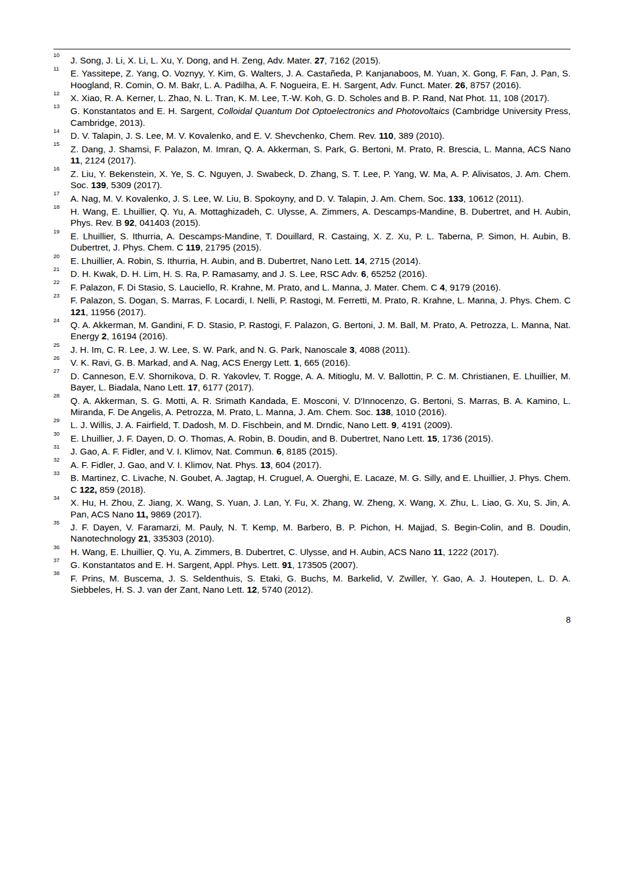J. Song, J. Li, X. Li, L. Xu, Y. Dong, and H. Zeng, Adv. Mater. 27, 7162 (2015).
E. Yassitepe, Z. Yang, O. Voznyy, Y. Kim, G. Walters, J. A. Castañeda, P. Kanjanaboos, M. Yuan, X. Gong, F. Fan, J. Pan, S. Hoogland, R. Comin, O. M. Bakr, L. A. Padilha, A. F. Nogueira, E. H. Sargent, Adv. Funct. Mater. 26, 8757 (2016).
X. Xiao, R. A. Kerner, L. Zhao, N. L. Tran, K. M. Lee, T.-W. Koh, G. D. Scholes and B. P. Rand, Nat Phot. 11, 108 (2017).
G. Konstantatos and E. H. Sargent, Colloidal Quantum Dot Optoelectronics and Photovoltaics (Cambridge University Press, Cambridge, 2013).
D. V. Talapin, J. S. Lee, M. V. Kovalenko, and E. V. Shevchenko, Chem. Rev. 110, 389 (2010).
Z. Dang, J. Shamsi, F. Palazon, M. Imran, Q. A. Akkerman, S. Park, G. Bertoni, M. Prato, R. Brescia, L. Manna, ACS Nano 11, 2124 (2017).
Z. Liu, Y. Bekenstein, X. Ye, S. C. Nguyen, J. Swabeck, D. Zhang, S. T. Lee, P. Yang, W. Ma, A. P. Alivisatos, J. Am. Chem. Soc. 139, 5309 (2017).
A. Nag, M. V. Kovalenko, J. S. Lee, W. Liu, B. Spokoyny, and D. V. Talapin, J. Am. Chem. Soc. 133, 10612 (2011).
H. Wang, E. Lhuillier, Q. Yu, A. Mottaghizadeh, C. Ulysse, A. Zimmers, A. Descamps-Mandine, B. Dubertret, and H. Aubin, Phys. Rev. B 92, 041403 (2015).
E. Lhuillier, S. Ithurria, A. Descamps-Mandine, T. Douillard, R. Castaing, X. Z. Xu, P. L. Taberna, P. Simon, H. Aubin, B. Dubertret, J. Phys. Chem. C 119, 21795 (2015).
E. Lhuillier, A. Robin, S. Ithurria, H. Aubin, and B. Dubertret, Nano Lett. 14, 2715 (2014).
D. H. Kwak, D. H. Lim, H. S. Ra, P. Ramasamy, and J. S. Lee, RSC Adv. 6, 65252 (2016).
F. Palazon, F. Di Stasio, S. Lauciello, R. Krahne, M. Prato, and L. Manna, J. Mater. Chem. C 4, 9179 (2016).
F. Palazon, S. Dogan, S. Marras, F. Locardi, I. Nelli, P. Rastogi, M. Ferretti, M. Prato, R. Krahne, L. Manna, J. Phys. Chem. C 121, 11956 (2017).
Q. A. Akkerman, M. Gandini, F. D. Stasio, P. Rastogi, F. Palazon, G. Bertoni, J. M. Ball, M. Prato, A. Petrozza, L. Manna, Nat. Energy 2, 16194 (2016).
J. H. Im, C. R. Lee, J. W. Lee, S. W. Park, and N. G. Park, Nanoscale 3, 4088 (2011).
V. K. Ravi, G. B. Markad, and A. Nag, ACS Energy Lett. 1, 665 (2016).
D. Canneson, E.V. Shornikova, D. R. Yakovlev, T. Rogge, A. A. Mitioglu, M. V. Ballottin, P. C. M. Christianen, E. Lhuillier, M. Bayer, L. Biadala, Nano Lett. 17, 6177 (2017).
Q. A. Akkerman, S. G. Motti, A. R. Srimath Kandada, E. Mosconi, V. D'Innocenzo, G. Bertoni, S. Marras, B. A. Kamino, L. Miranda, F. De Angelis, A. Petrozza, M. Prato, L. Manna, J. Am. Chem. Soc. 138, 1010 (2016).
L. J. Willis, J. A. Fairfield, T. Dadosh, M. D. Fischbein, and M. Drndic, Nano Lett. 9, 4191 (2009).
E. Lhuillier, J. F. Dayen, D. O. Thomas, A. Robin, B. Doudin, and B. Dubertret, Nano Lett. 15, 1736 (2015).
J. Gao, A. F. Fidler, and V. I. Klimov, Nat. Commun. 6, 8185 (2015).
A. F. Fidler, J. Gao, and V. I. Klimov, Nat. Phys. 13, 604 (2017).
B. Martinez, C. Livache, N. Goubet, A. Jagtap, H. Cruguel, A. Ouerghi, E. Lacaze, M. G. Silly, and E. Lhuillier, J. Phys. Chem. C 122, 859 (2018).
X. Hu, H. Zhou, Z. Jiang, X. Wang, S. Yuan, J. Lan, Y. Fu, X. Zhang, W. Zheng, X. Wang, X. Zhu, L. Liao, G. Xu, S. Jin, A. Pan, ACS Nano 11, 9869 (2017).
J. F. Dayen, V. Faramarzi, M. Pauly, N. T. Kemp, M. Barbero, B. P. Pichon, H. Majjad, S. Begin-Colin, and B. Doudin, Nanotechnology 21, 335303 (2010).
H. Wang, E. Lhuillier, Q. Yu, A. Zimmers, B. Dubertret, C. Ulysse, and H. Aubin, ACS Nano 11, 1222 (2017).
G. Konstantatos and E. H. Sargent, Appl. Phys. Lett. 91, 173505 (2007).
F. Prins, M. Buscema, J. S. Seldenthuis, S. Etaki, G. Buchs, M. Barkelid, V. Zwiller, Y. Gao, A. J. Houtepen, L. D. A. Siebbeles, H. S. J. van der Zant, Nano Lett. 12, 5740 (2012).
8